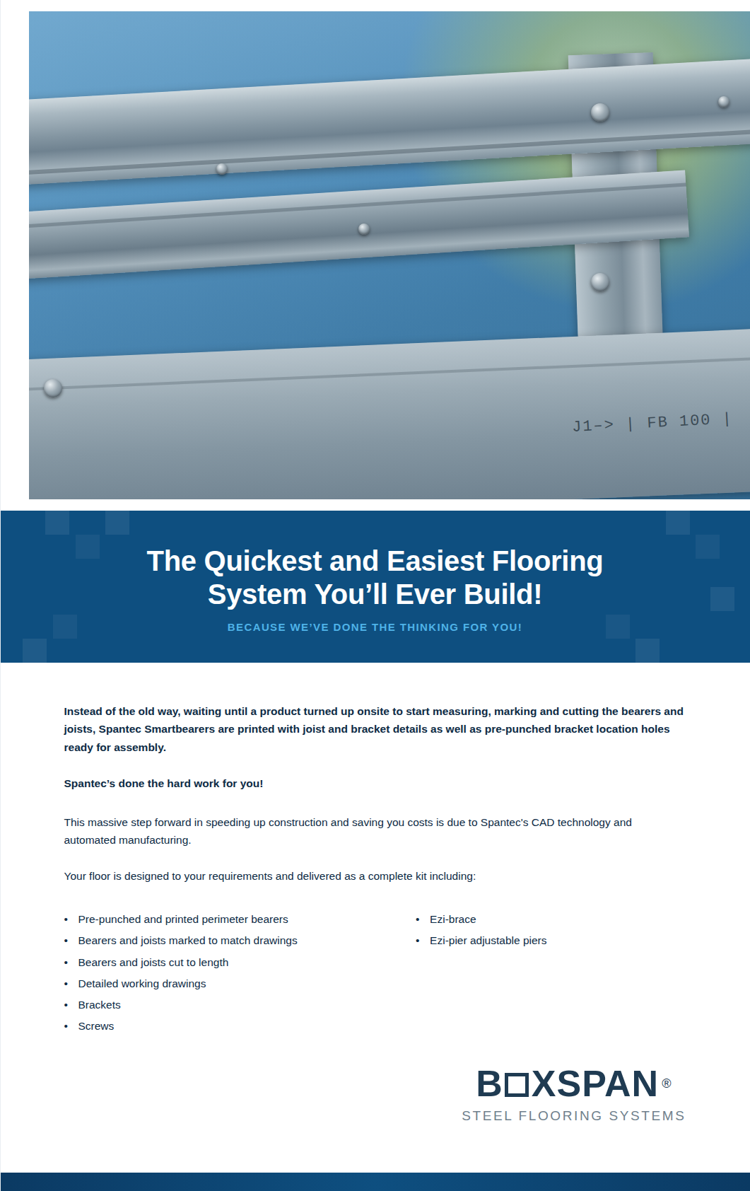J1–> | FB 100 |
The Quickest and Easiest Flooring System You’ll Ever Build!
Because we’ve done the thinking for you!
Instead of the old way, waiting until a product turned up onsite to start measuring, marking and cutting the bearers and joists, Spantec Smartbearers are printed with joist and bracket details as well as pre-punched bracket location holes ready for assembly.
Spantec’s done the hard work for you!
This massive step forward in speeding up construction and saving you costs is due to Spantec's CAD technology and automated manufacturing.
Your floor is designed to your requirements and delivered as a complete kit including:
Pre-punched and printed perimeter bearers
Bearers and joists marked to match drawings
Bearers and joists cut to length
Detailed working drawings
Brackets
Screws
Ezi-brace
Ezi-pier adjustable piers
B XSPAN® STEEL FLOORING SYSTEMS